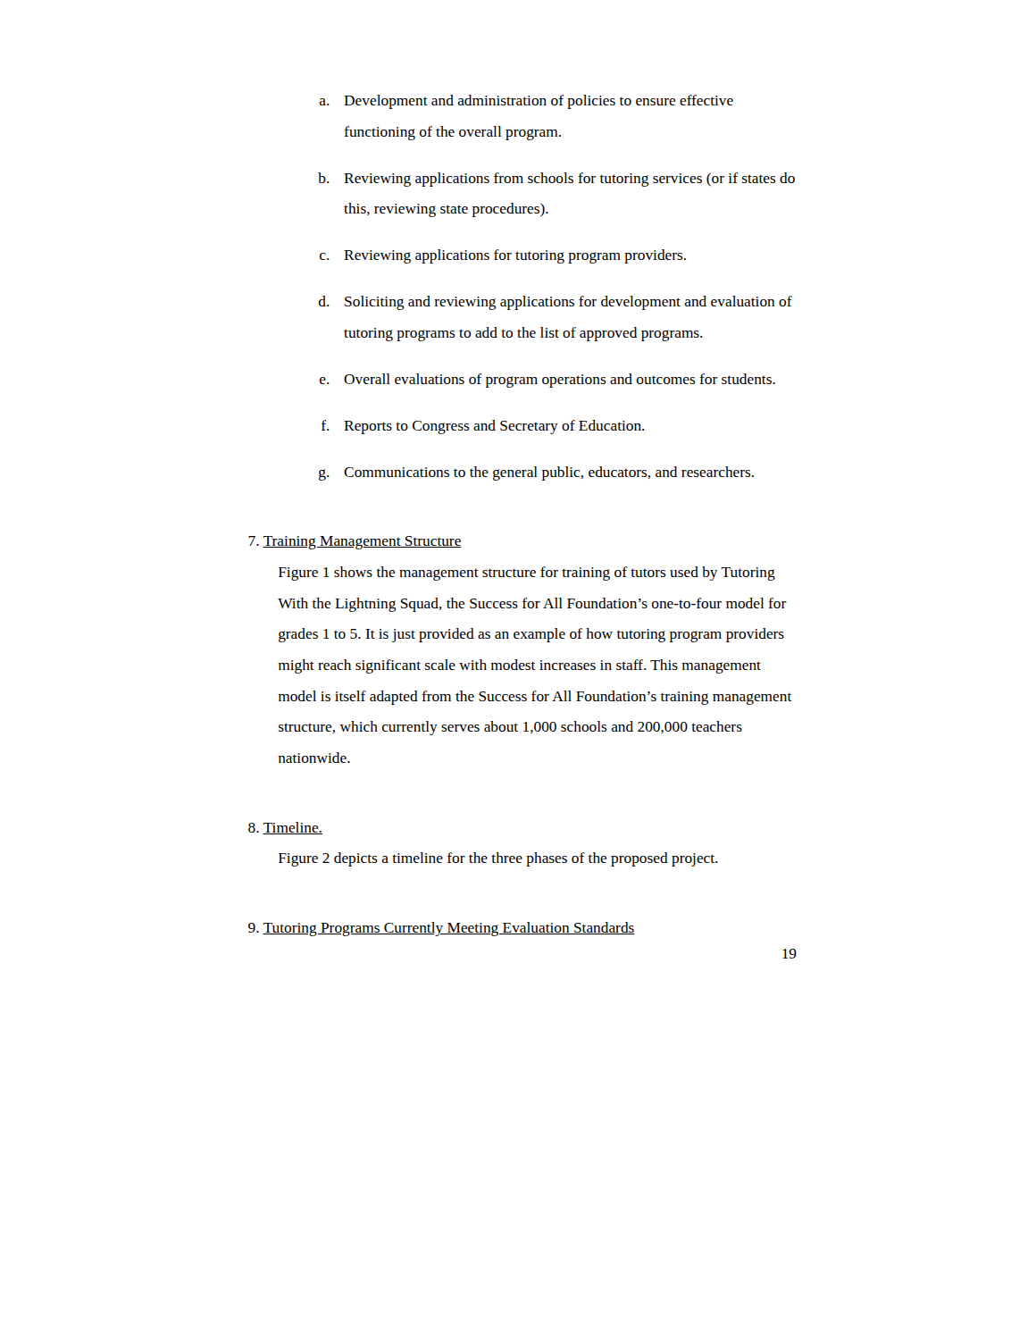Development and administration of policies to ensure effective functioning of the overall program.
Reviewing applications from schools for tutoring services (or if states do this, reviewing state procedures).
Reviewing applications for tutoring program providers.
Soliciting and reviewing applications for development and evaluation of tutoring programs to add to the list of approved programs.
Overall evaluations of program operations and outcomes for students.
Reports to Congress and Secretary of Education.
Communications to the general public, educators, and researchers.
7. Training Management Structure
Figure 1 shows the management structure for training of tutors used by Tutoring With the Lightning Squad, the Success for All Foundation’s one-to-four model for grades 1 to 5. It is just provided as an example of how tutoring program providers might reach significant scale with modest increases in staff. This management model is itself adapted from the Success for All Foundation’s training management structure, which currently serves about 1,000 schools and 200,000 teachers nationwide.
8. Timeline.
Figure 2 depicts a timeline for the three phases of the proposed project.
9. Tutoring Programs Currently Meeting Evaluation Standards
19